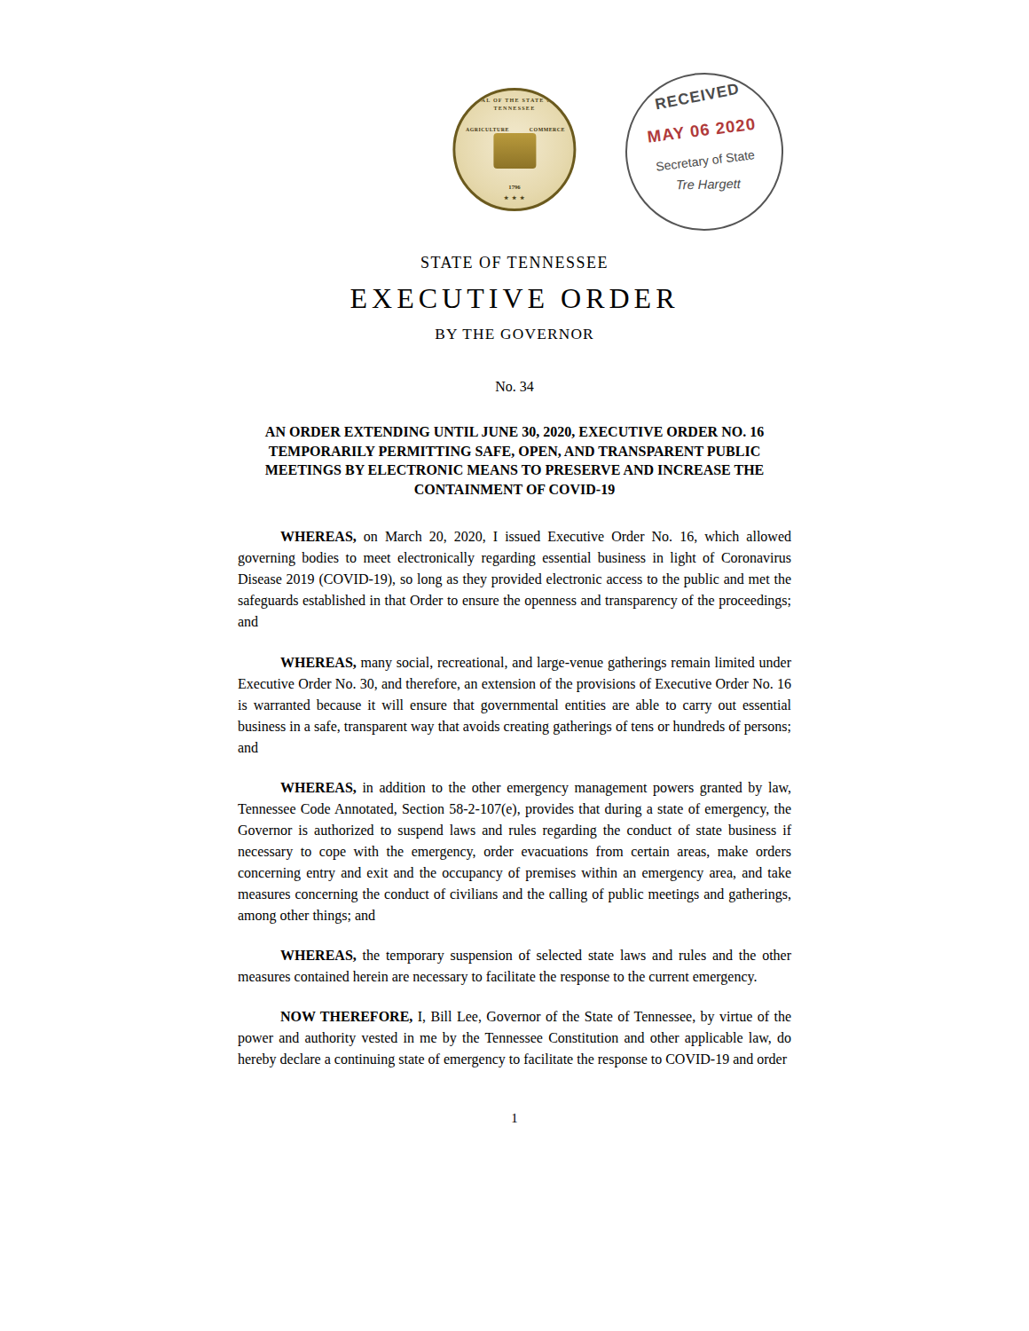SEAL OF THE STATE OF TENNESSEE
AGRICULTURE
COMMERCE
1796
★ ★ ★
RECEIVED
MAY 06 2020
Secretary of State
Tre Hargett
STATE OF TENNESSEE
EXECUTIVE ORDER
BY THE GOVERNOR
No. 34
An Order Extending Until June 30, 2020, Executive Order No. 16
Temporarily Permitting Safe, Open, and Transparent Public
Meetings by Electronic Means to Preserve and Increase the
Containment of COVID-19
WHEREAS, on March 20, 2020, I issued Executive Order No. 16, which allowed governing bodies to meet electronically regarding essential business in light of Coronavirus Disease 2019 (COVID-19), so long as they provided electronic access to the public and met the safeguards established in that Order to ensure the openness and transparency of the proceedings; and
WHEREAS, many social, recreational, and large-venue gatherings remain limited under Executive Order No. 30, and therefore, an extension of the provisions of Executive Order No. 16 is warranted because it will ensure that governmental entities are able to carry out essential business in a safe, transparent way that avoids creating gatherings of tens or hundreds of persons; and
WHEREAS, in addition to the other emergency management powers granted by law, Tennessee Code Annotated, Section 58-2-107(e), provides that during a state of emergency, the Governor is authorized to suspend laws and rules regarding the conduct of state business if necessary to cope with the emergency, order evacuations from certain areas, make orders concerning entry and exit and the occupancy of premises within an emergency area, and take measures concerning the conduct of civilians and the calling of public meetings and gatherings, among other things; and
WHEREAS, the temporary suspension of selected state laws and rules and the other measures contained herein are necessary to facilitate the response to the current emergency.
NOW THEREFORE, I, Bill Lee, Governor of the State of Tennessee, by virtue of the power and authority vested in me by the Tennessee Constitution and other applicable law, do hereby declare a continuing state of emergency to facilitate the response to COVID-19 and order
1